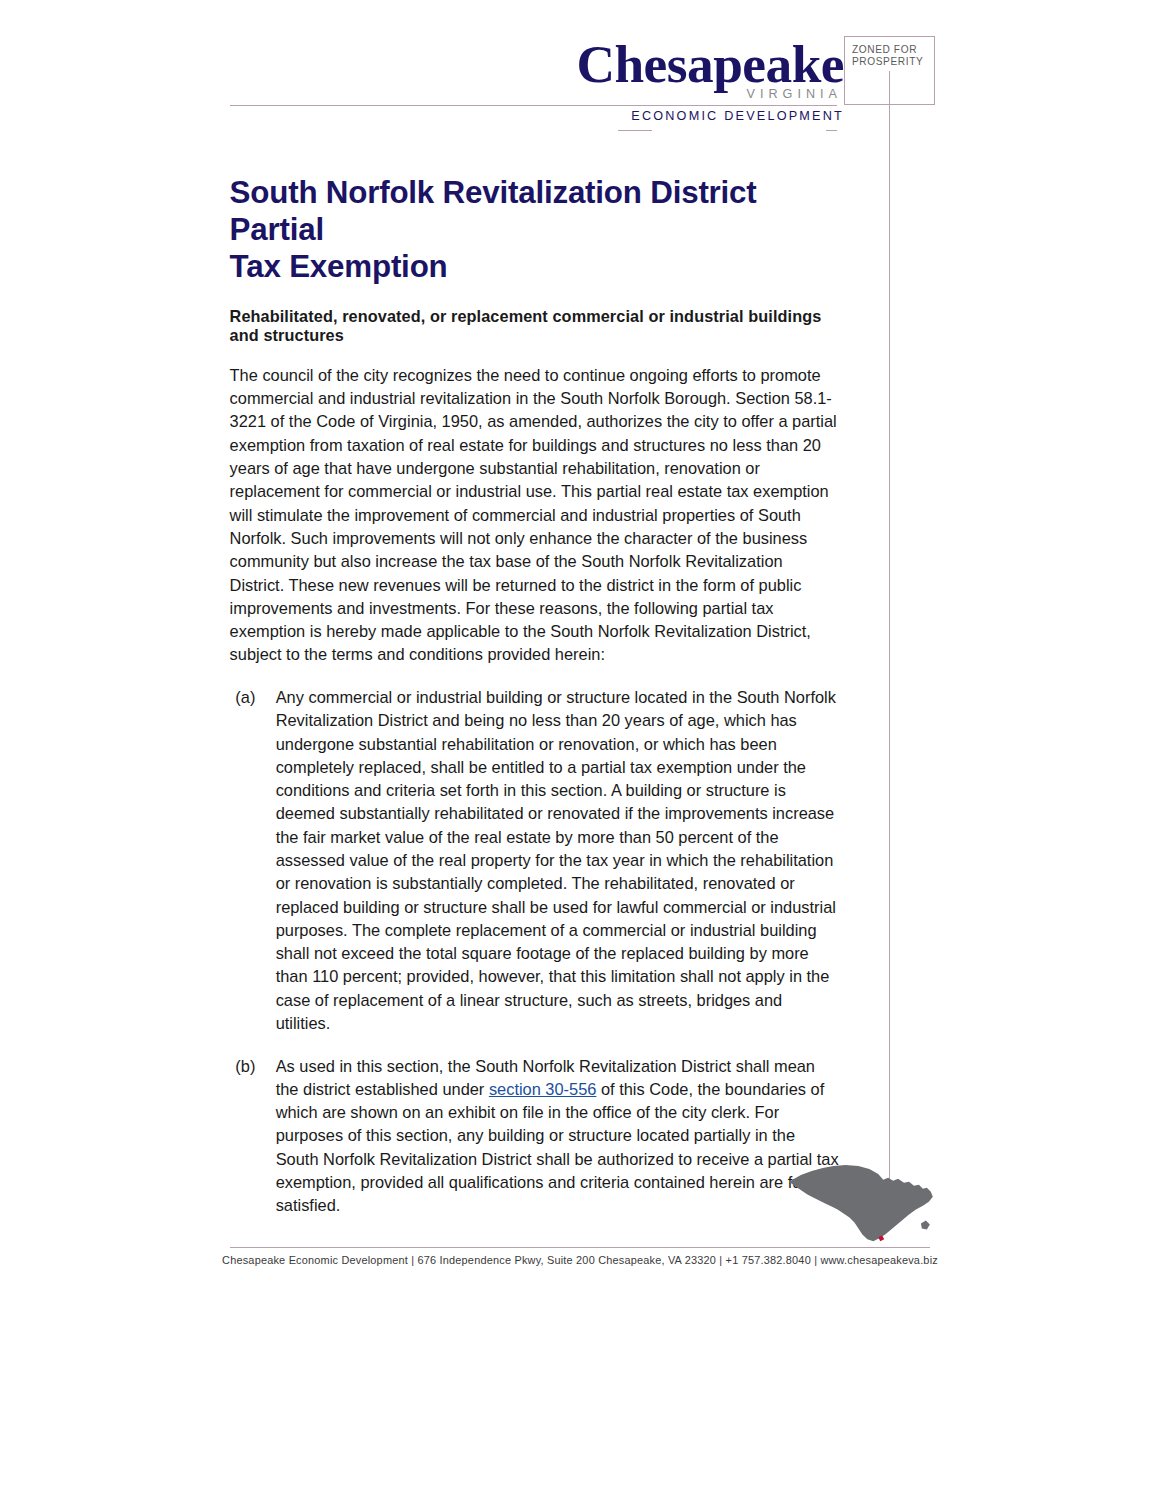Chesapeake
VIRGINIA
ECONOMIC DEVELOPMENT
ZONED FOR PROSPERITY
South Norfolk Revitalization District Partial
Tax Exemption
Rehabilitated, renovated, or replacement commercial or industrial buildings and structures
The council of the city recognizes the need to continue ongoing efforts to promote commercial and industrial revitalization in the South Norfolk Borough. Section 58.1-3221 of the Code of Virginia, 1950, as amended, authorizes the city to offer a partial exemption from taxation of real estate for buildings and structures no less than 20 years of age that have undergone substantial rehabilitation, renovation or replacement for commercial or industrial use. This partial real estate tax exemption will stimulate the improvement of commercial and industrial properties of South Norfolk. Such improvements will not only enhance the character of the business community but also increase the tax base of the South Norfolk Revitalization District. These new revenues will be returned to the district in the form of public improvements and investments. For these reasons, the following partial tax exemption is hereby made applicable to the South Norfolk Revitalization District, subject to the terms and conditions provided herein:
(a) Any commercial or industrial building or structure located in the South Norfolk Revitalization District and being no less than 20 years of age, which has undergone substantial rehabilitation or renovation, or which has been completely replaced, shall be entitled to a partial tax exemption under the conditions and criteria set forth in this section. A building or structure is deemed substantially rehabilitated or renovated if the improvements increase the fair market value of the real estate by more than 50 percent of the assessed value of the real property for the tax year in which the rehabilitation or renovation is substantially completed. The rehabilitated, renovated or replaced building or structure shall be used for lawful commercial or industrial purposes. The complete replacement of a commercial or industrial building shall not exceed the total square footage of the replaced building by more than 110 percent; provided, however, that this limitation shall not apply in the case of replacement of a linear structure, such as streets, bridges and utilities.
(b) As used in this section, the South Norfolk Revitalization District shall mean the district established under section 30-556 of this Code, the boundaries of which are shown on an exhibit on file in the office of the city clerk. For purposes of this section, any building or structure located partially in the South Norfolk Revitalization District shall be authorized to receive a partial tax exemption, provided all qualifications and criteria contained herein are fully satisfied.
Chesapeake Economic Development | 676 Independence Pkwy, Suite 200 Chesapeake, VA 23320 | +1 757.382.8040 | www.chesapeakeva.biz